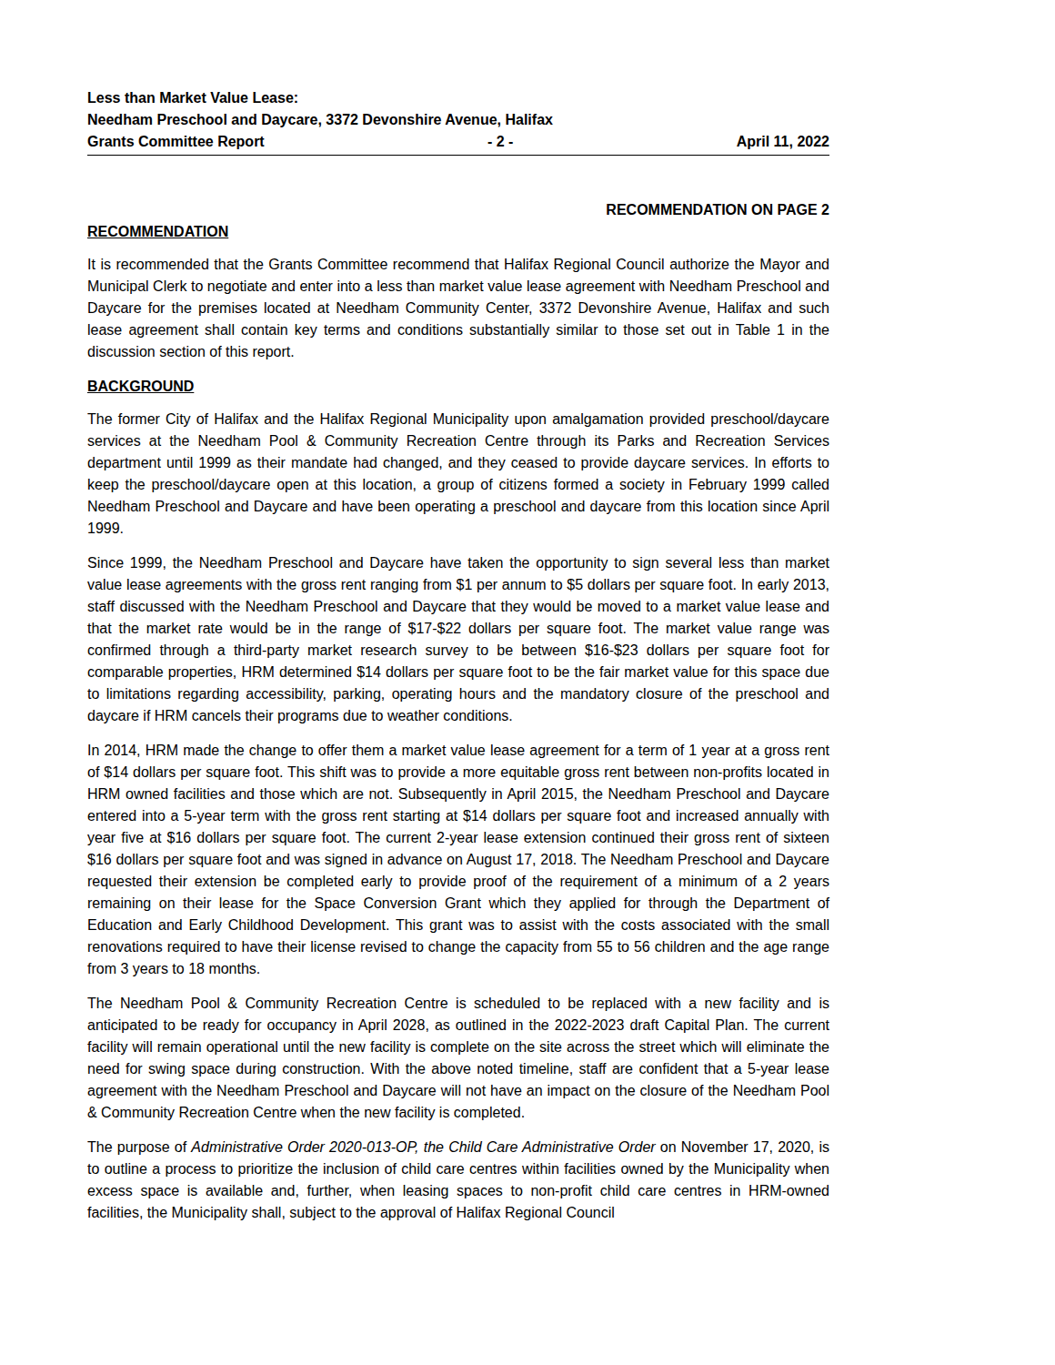Less than Market Value Lease:
Needham Preschool and Daycare, 3372 Devonshire Avenue, Halifax
Grants Committee Report - 2 - April 11, 2022
RECOMMENDATION ON PAGE 2
RECOMMENDATION
It is recommended that the Grants Committee recommend that Halifax Regional Council authorize the Mayor and Municipal Clerk to negotiate and enter into a less than market value lease agreement with Needham Preschool and Daycare for the premises located at Needham Community Center, 3372 Devonshire Avenue, Halifax and such lease agreement shall contain key terms and conditions substantially similar to those set out in Table 1 in the discussion section of this report.
BACKGROUND
The former City of Halifax and the Halifax Regional Municipality upon amalgamation provided preschool/daycare services at the Needham Pool & Community Recreation Centre through its Parks and Recreation Services department until 1999 as their mandate had changed, and they ceased to provide daycare services. In efforts to keep the preschool/daycare open at this location, a group of citizens formed a society in February 1999 called Needham Preschool and Daycare and have been operating a preschool and daycare from this location since April 1999.
Since 1999, the Needham Preschool and Daycare have taken the opportunity to sign several less than market value lease agreements with the gross rent ranging from $1 per annum to $5 dollars per square foot. In early 2013, staff discussed with the Needham Preschool and Daycare that they would be moved to a market value lease and that the market rate would be in the range of $17-$22 dollars per square foot. The market value range was confirmed through a third-party market research survey to be between $16-$23 dollars per square foot for comparable properties, HRM determined $14 dollars per square foot to be the fair market value for this space due to limitations regarding accessibility, parking, operating hours and the mandatory closure of the preschool and daycare if HRM cancels their programs due to weather conditions.
In 2014, HRM made the change to offer them a market value lease agreement for a term of 1 year at a gross rent of $14 dollars per square foot. This shift was to provide a more equitable gross rent between non-profits located in HRM owned facilities and those which are not. Subsequently in April 2015, the Needham Preschool and Daycare entered into a 5-year term with the gross rent starting at $14 dollars per square foot and increased annually with year five at $16 dollars per square foot. The current 2-year lease extension continued their gross rent of sixteen $16 dollars per square foot and was signed in advance on August 17, 2018. The Needham Preschool and Daycare requested their extension be completed early to provide proof of the requirement of a minimum of a 2 years remaining on their lease for the Space Conversion Grant which they applied for through the Department of Education and Early Childhood Development. This grant was to assist with the costs associated with the small renovations required to have their license revised to change the capacity from 55 to 56 children and the age range from 3 years to 18 months.
The Needham Pool & Community Recreation Centre is scheduled to be replaced with a new facility and is anticipated to be ready for occupancy in April 2028, as outlined in the 2022-2023 draft Capital Plan. The current facility will remain operational until the new facility is complete on the site across the street which will eliminate the need for swing space during construction. With the above noted timeline, staff are confident that a 5-year lease agreement with the Needham Preschool and Daycare will not have an impact on the closure of the Needham Pool & Community Recreation Centre when the new facility is completed.
The purpose of Administrative Order 2020-013-OP, the Child Care Administrative Order on November 17, 2020, is to outline a process to prioritize the inclusion of child care centres within facilities owned by the Municipality when excess space is available and, further, when leasing spaces to non-profit child care centres in HRM-owned facilities, the Municipality shall, subject to the approval of Halifax Regional Council